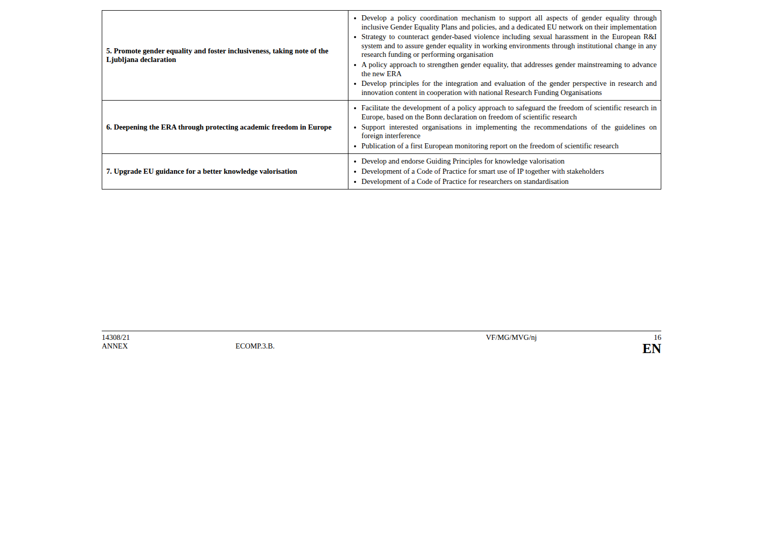| 5. Promote gender equality and foster inclusiveness, taking note of the Ljubljana declaration | Develop a policy coordination mechanism to support all aspects of gender equality through inclusive Gender Equality Plans and policies, and a dedicated EU network on their implementation Strategy to counteract gender-based violence including sexual harassment in the European R&I system and to assure gender equality in working environments through institutional change in any research funding or performing organisation A policy approach to strengthen gender equality, that addresses gender mainstreaming to advance the new ERA Develop principles for the integration and evaluation of the gender perspective in research and innovation content in cooperation with national Research Funding Organisations |
| 6. Deepening the ERA through protecting academic freedom in Europe | Facilitate the development of a policy approach to safeguard the freedom of scientific research in Europe, based on the Bonn declaration on freedom of scientific research Support interested organisations in implementing the recommendations of the guidelines on foreign interference Publication of a first European monitoring report on the freedom of scientific research |
| 7. Upgrade EU guidance for a better knowledge valorisation | Develop and endorse Guiding Principles for knowledge valorisation Development of a Code of Practice for smart use of IP together with stakeholders Development of a Code of Practice for researchers on standardisation |
14308/21
ANNEX
ECOMP.3.B.
VF/MG/MVG/nj
16
EN